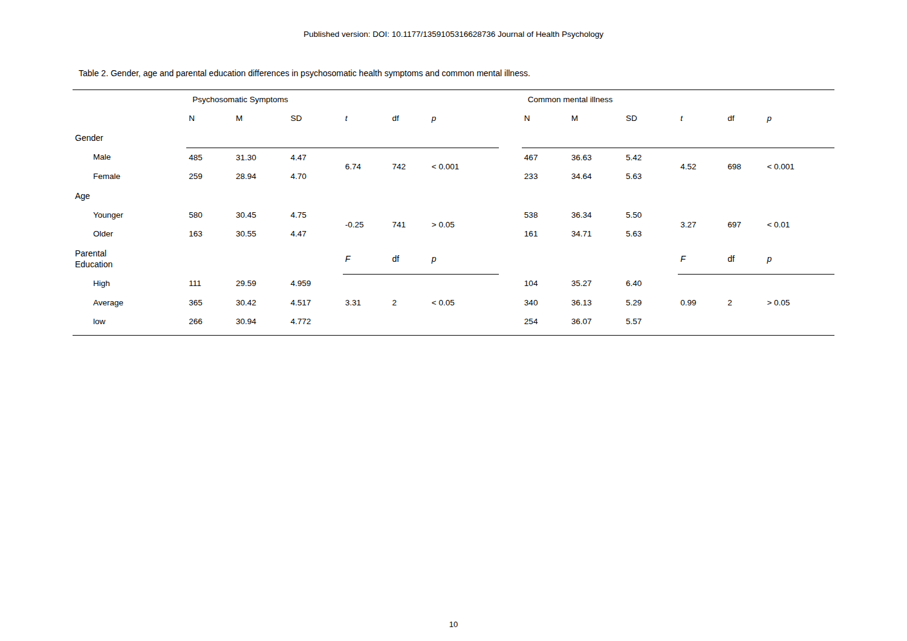Published version: DOI: 10.1177/1359105316628736 Journal of Health Psychology
Table 2. Gender, age and parental education differences in psychosomatic health symptoms and common mental illness.
| | Psychosomatic Symptoms | | Common mental illness |
| | N | M | SD | t | df | p | | N | M | SD | t | df | p |
| Gender | | | | | | | | | | | | | |
| Male | 485 | 31.30 | 4.47 | 6.74 | 742 | < 0.001 | | 467 | 36.63 | 5.42 | 4.52 | 698 | < 0.001 |
| Female | 259 | 28.94 | 4.70 | | 233 | 34.64 | 5.63 |
| Age | | | |
| Younger | 580 | 30.45 | 4.75 | -0.25 | 741 | > 0.05 | | 538 | 36.34 | 5.50 | 3.27 | 697 | < 0.01 |
| Older | 163 | 30.55 | 4.47 | | 161 | 34.71 | 5.63 |
| Parental Education | | | | F | df | p | | | | | F | df | p |
| High | 111 | 29.59 | 4.959 | 3.31 | 2 | < 0.05 | | 104 | 35.27 | 6.40 | 0.99 | 2 | > 0.05 |
| Average | 365 | 30.42 | 4.517 | | 340 | 36.13 | 5.29 |
| low | 266 | 30.94 | 4.772 | | 254 | 36.07 | 5.57 |
10